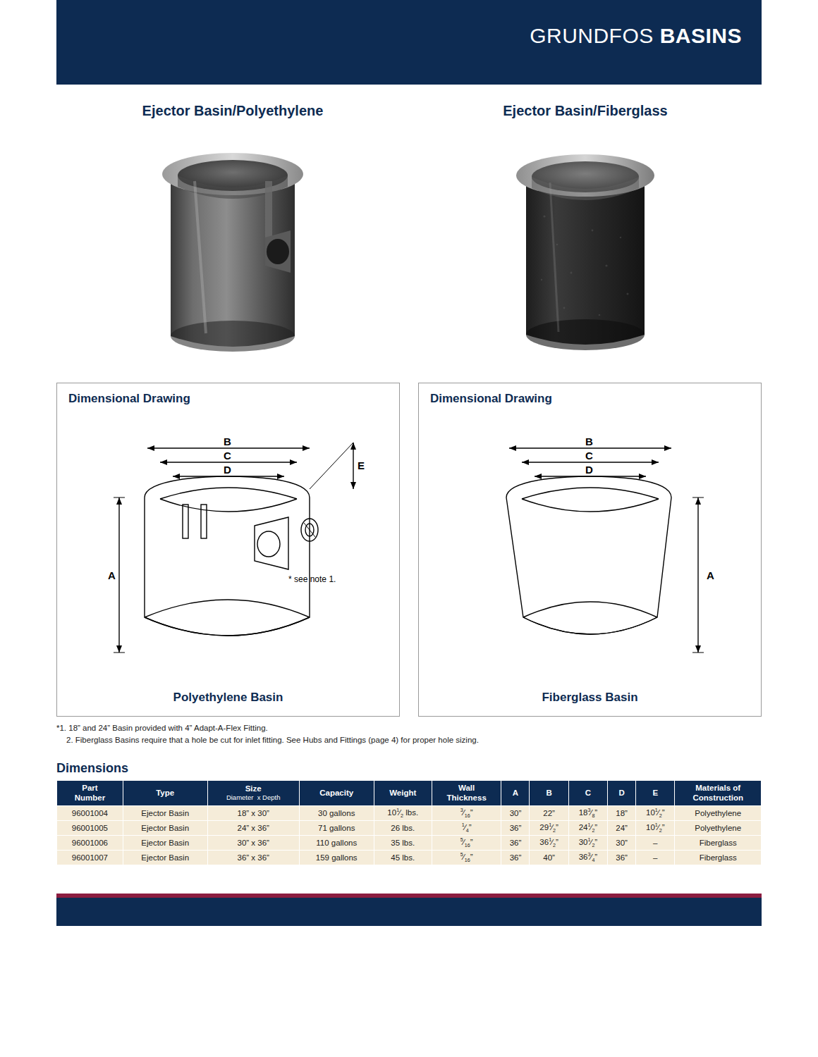GRUNDFOS BASINS
Ejector Basin/Polyethylene
Ejector Basin/Fiberglass
Dimensional Drawing
B C D E A * see note 1.
Polyethylene Basin
Dimensional Drawing
B C D A
Fiberglass Basin
*1. 18” and 24” Basin provided with 4” Adapt-A-Flex Fitting. 2. Fiberglass Basins require that a hole be cut for inlet fitting. See Hubs and Fittings (page 4) for proper hole sizing.
Dimensions
| Part Number | Type | Size Diameter x Depth | Capacity | Weight | Wall Thickness | A | B | C | D | E | Materials of Construction |
| --- | --- | --- | --- | --- | --- | --- | --- | --- | --- | --- | --- |
| 96001004 | Ejector Basin | 18” x 30” | 30 gallons | 10 1 ⁄ 2 lbs. | 3 ⁄ 16 ” | 30” | 22” | 18 3 ⁄ 8 ” | 18” | 10 1 ⁄ 2 ” | Polyethylene |
| 96001005 | Ejector Basin | 24” x 36” | 71 gallons | 26 lbs. | 1 ⁄ 4 ” | 36” | 29 1 ⁄ 2 ” | 24 1 ⁄ 2 ” | 24” | 10 1 ⁄ 2 ” | Polyethylene |
| 96001006 | Ejector Basin | 30” x 36” | 110 gallons | 35 lbs. | 5 ⁄ 16 ” | 36” | 36 1 ⁄ 2 ” | 30 1 ⁄ 2 ” | 30” | – | Fiberglass |
| 96001007 | Ejector Basin | 36” x 36” | 159 gallons | 45 lbs. | 5 ⁄ 16 ” | 36” | 40” | 36 3 ⁄ 4 ” | 36” | – | Fiberglass |